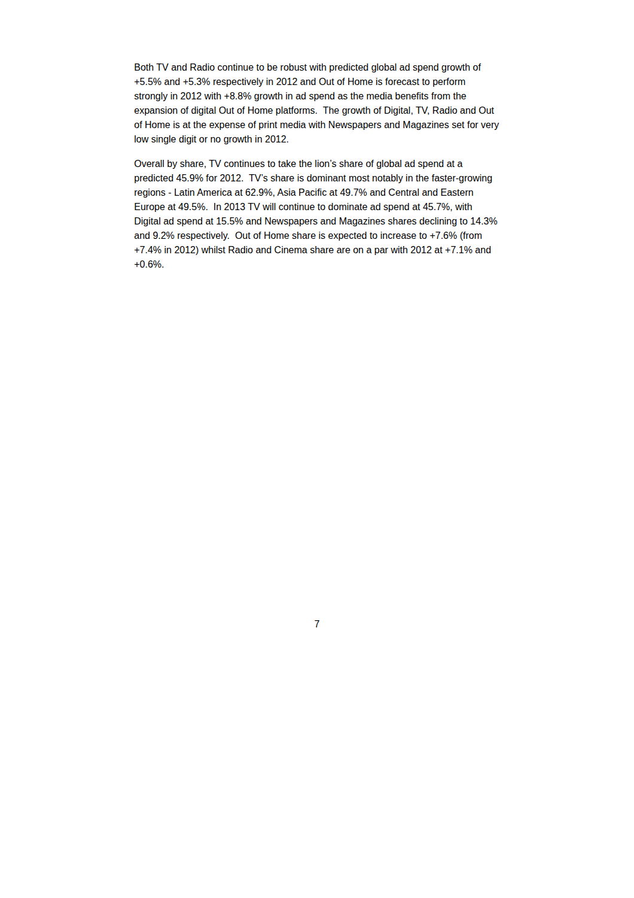Both TV and Radio continue to be robust with predicted global ad spend growth of +5.5% and +5.3% respectively in 2012 and Out of Home is forecast to perform strongly in 2012 with +8.8% growth in ad spend as the media benefits from the expansion of digital Out of Home platforms. The growth of Digital, TV, Radio and Out of Home is at the expense of print media with Newspapers and Magazines set for very low single digit or no growth in 2012.
Overall by share, TV continues to take the lion’s share of global ad spend at a predicted 45.9% for 2012. TV’s share is dominant most notably in the faster-growing regions - Latin America at 62.9%, Asia Pacific at 49.7% and Central and Eastern Europe at 49.5%. In 2013 TV will continue to dominate ad spend at 45.7%, with Digital ad spend at 15.5% and Newspapers and Magazines shares declining to 14.3% and 9.2% respectively. Out of Home share is expected to increase to +7.6% (from +7.4% in 2012) whilst Radio and Cinema share are on a par with 2012 at +7.1% and +0.6%.
7